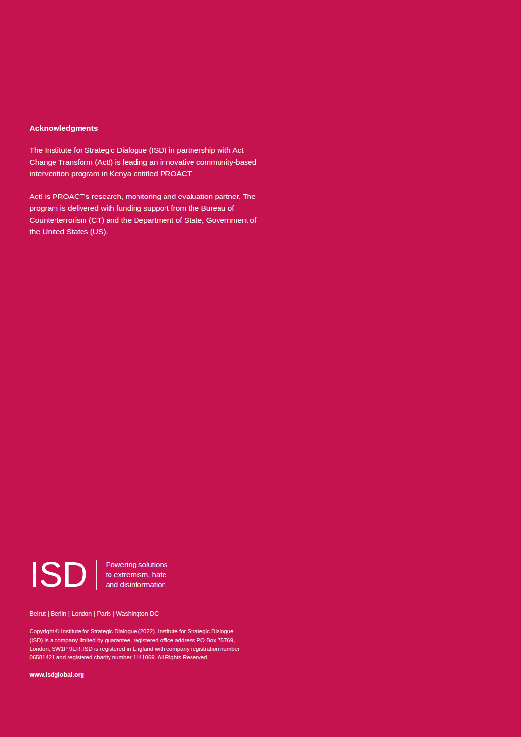Acknowledgments
The Institute for Strategic Dialogue (ISD) in partnership with Act Change Transform (Act!) is leading an innovative community-based intervention program in Kenya entitled PROACT.
Act! is PROACT’s research, monitoring and evaluation partner. The program is delivered with funding support from the Bureau of Counterterrorism (CT) and the Department of State, Government of the United States (US).
ISD Powering solutions
to extremism, hate
and disinformation
Beirut | Berlin | London | Paris | Washington DC
Copyright © Institute for Strategic Dialogue (2022). Institute for Strategic Dialogue (ISD) is a company limited by guarantee, registered office address PO Box 75769, London, SW1P 9ER. ISD is registered in England with company registration number 06581421 and registered charity number 1141069. All Rights Reserved.
www.isdglobal.org